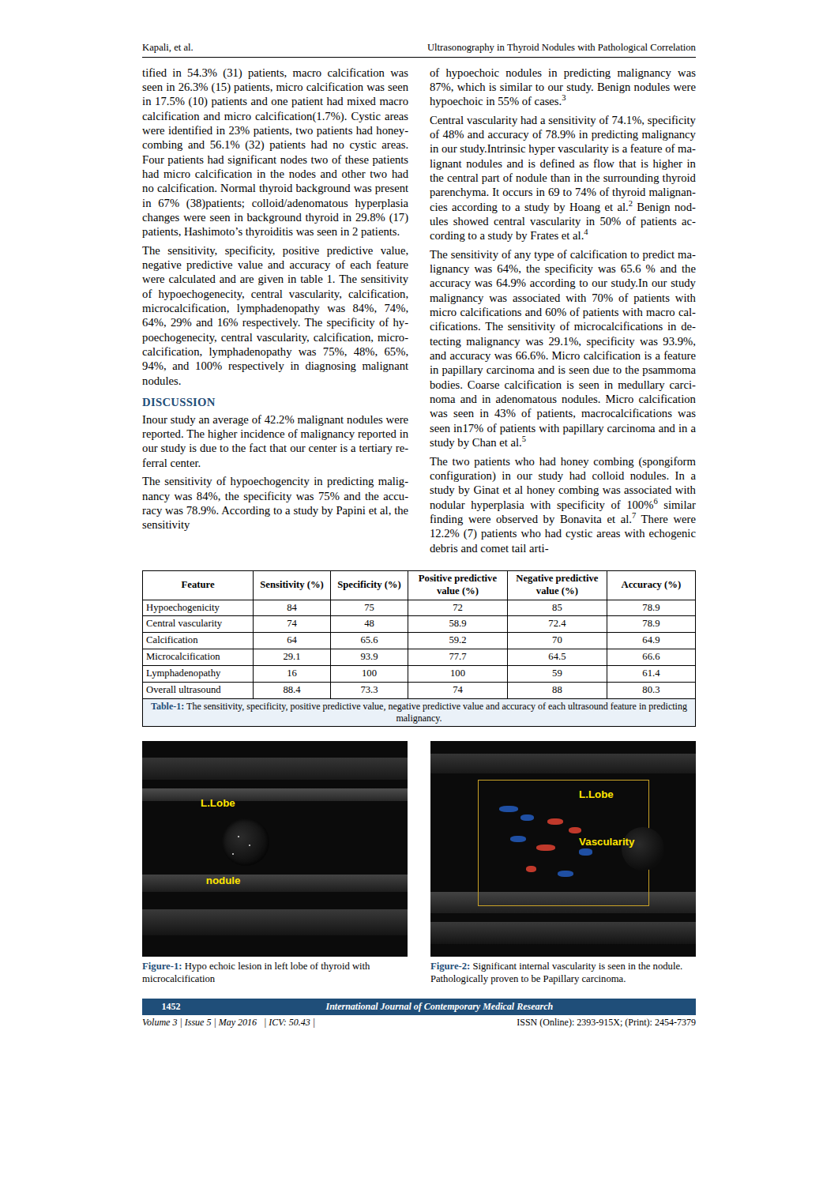Kapali, et al.
Ultrasonography in Thyroid Nodules with Pathological Correlation
tified in 54.3% (31) patients, macro calcification was seen in 26.3% (15) patients, micro calcification was seen in 17.5% (10) patients and one patient had mixed macro calcification and micro calcification(1.7%). Cystic areas were identified in 23% patients, two patients had honeycombing and 56.1% (32) patients had no cystic areas. Four patients had significant nodes two of these patients had micro calcification in the nodes and other two had no calcification. Normal thyroid background was present in 67% (38)patients; colloid/adenomatous hyperplasia changes were seen in background thyroid in 29.8% (17) patients, Hashimoto’s thyroiditis was seen in 2 patients.
The sensitivity, specificity, positive predictive value, negative predictive value and accuracy of each feature were calculated and are given in table 1. The sensitivity of hypoechogenecity, central vascularity, calcification, microcalcification, lymphadenopathy was 84%, 74%, 64%, 29% and 16% respectively. The specificity of hypoechogenecity, central vascularity, calcification, microcalcification, lymphadenopathy was 75%, 48%, 65%, 94%, and 100% respectively in diagnosing malignant nodules.
DISCUSSION
Inour study an average of 42.2% malignant nodules were reported. The higher incidence of malignancy reported in our study is due to the fact that our center is a tertiary referral center.
The sensitivity of hypoechogencity in predicting malignancy was 84%, the specificity was 75% and the accuracy was 78.9%. According to a study by Papini et al, the sensitivity
of hypoechoic nodules in predicting malignancy was 87%, which is similar to our study. Benign nodules were hypoechoic in 55% of cases.3
Central vascularity had a sensitivity of 74.1%, specificity of 48% and accuracy of 78.9% in predicting malignancy in our study.Intrinsic hyper vascularity is a feature of malignant nodules and is defined as flow that is higher in the central part of nodule than in the surrounding thyroid parenchyma. It occurs in 69 to 74% of thyroid malignancies according to a study by Hoang et al.2 Benign nodules showed central vascularity in 50% of patients according to a study by Frates et al.4
The sensitivity of any type of calcification to predict malignancy was 64%, the specificity was 65.6 % and the accuracy was 64.9% according to our study.In our study malignancy was associated with 70% of patients with micro calcifications and 60% of patients with macro calcifications. The sensitivity of microcalcifications in detecting malignancy was 29.1%, specificity was 93.9%, and accuracy was 66.6%. Micro calcification is a feature in papillary carcinoma and is seen due to the psammoma bodies. Coarse calcification is seen in medullary carcinoma and in adenomatous nodules. Micro calcification was seen in 43% of patients, macrocalcifications was seen in17% of patients with papillary carcinoma and in a study by Chan et al.5
The two patients who had honey combing (spongiform configuration) in our study had colloid nodules. In a study by Ginat et al honey combing was associated with nodular hyperplasia with specificity of 100%6 similar finding were observed by Bonavita et al.7 There were 12.2% (7) patients who had cystic areas with echogenic debris and comet tail arti-
| Feature | Sensitivity (%) | Specificity (%) | Positive predictive value (%) | Negative predictive value (%) | Accuracy (%) |
| --- | --- | --- | --- | --- | --- |
| Hypoechogenicity | 84 | 75 | 72 | 85 | 78.9 |
| Central vascularity | 74 | 48 | 58.9 | 72.4 | 78.9 |
| Calcification | 64 | 65.6 | 59.2 | 70 | 64.9 |
| Microcalcification | 29.1 | 93.9 | 77.7 | 64.5 | 66.6 |
| Lymphadenopathy | 16 | 100 | 100 | 59 | 61.4 |
| Overall ultrasound | 88.4 | 73.3 | 74 | 88 | 80.3 |
| Table-1: The sensitivity, specificity, positive predictive value, negative predictive value and accuracy of each ultrasound feature in predicting malignancy. |
L.Lobe
nodule
Figure-1: Hypo echoic lesion in left lobe of thyroid with microcalcification
L.Lobe
Vascularity
Figure-2: Significant internal vascularity is seen in the nodule. Pathologically proven to be Papillary carcinoma.
1452
International Journal of Contemporary Medical Research
Volume 3 | Issue 5 | May 2016 | ICV: 50.43 |
ISSN (Online): 2393-915X; (Print): 2454-7379